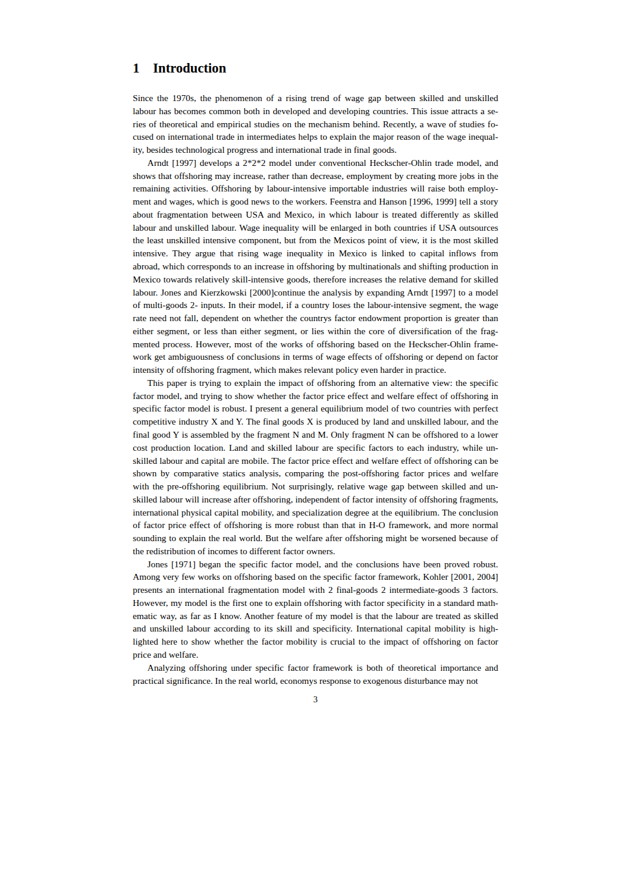1 Introduction
Since the 1970s, the phenomenon of a rising trend of wage gap between skilled and unskilled labour has becomes common both in developed and developing countries. This issue attracts a series of theoretical and empirical studies on the mechanism behind. Recently, a wave of studies focused on international trade in intermediates helps to explain the major reason of the wage inequality, besides technological progress and international trade in final goods.
Arndt [1997] develops a 2*2*2 model under conventional Heckscher-Ohlin trade model, and shows that offshoring may increase, rather than decrease, employment by creating more jobs in the remaining activities. Offshoring by labour-intensive importable industries will raise both employment and wages, which is good news to the workers. Feenstra and Hanson [1996, 1999] tell a story about fragmentation between USA and Mexico, in which labour is treated differently as skilled labour and unskilled labour. Wage inequality will be enlarged in both countries if USA outsources the least unskilled intensive component, but from the Mexicos point of view, it is the most skilled intensive. They argue that rising wage inequality in Mexico is linked to capital inflows from abroad, which corresponds to an increase in offshoring by multinationals and shifting production in Mexico towards relatively skill-intensive goods, therefore increases the relative demand for skilled labour. Jones and Kierzkowski [2000]continue the analysis by expanding Arndt [1997] to a model of multi-goods 2- inputs. In their model, if a country loses the labour-intensive segment, the wage rate need not fall, dependent on whether the countrys factor endowment proportion is greater than either segment, or less than either segment, or lies within the core of diversification of the fragmented process. However, most of the works of offshoring based on the Heckscher-Ohlin framework get ambiguousness of conclusions in terms of wage effects of offshoring or depend on factor intensity of offshoring fragment, which makes relevant policy even harder in practice.
This paper is trying to explain the impact of offshoring from an alternative view: the specific factor model, and trying to show whether the factor price effect and welfare effect of offshoring in specific factor model is robust. I present a general equilibrium model of two countries with perfect competitive industry X and Y. The final goods X is produced by land and unskilled labour, and the final good Y is assembled by the fragment N and M. Only fragment N can be offshored to a lower cost production location. Land and skilled labour are specific factors to each industry, while unskilled labour and capital are mobile. The factor price effect and welfare effect of offshoring can be shown by comparative statics analysis, comparing the post-offshoring factor prices and welfare with the pre-offshoring equilibrium. Not surprisingly, relative wage gap between skilled and unskilled labour will increase after offshoring, independent of factor intensity of offshoring fragments, international physical capital mobility, and specialization degree at the equilibrium. The conclusion of factor price effect of offshoring is more robust than that in H-O framework, and more normal sounding to explain the real world. But the welfare after offshoring might be worsened because of the redistribution of incomes to different factor owners.
Jones [1971] began the specific factor model, and the conclusions have been proved robust. Among very few works on offshoring based on the specific factor framework, Kohler [2001, 2004] presents an international fragmentation model with 2 final-goods 2 intermediate-goods 3 factors. However, my model is the first one to explain offshoring with factor specificity in a standard mathematic way, as far as I know. Another feature of my model is that the labour are treated as skilled and unskilled labour according to its skill and specificity. International capital mobility is highlighted here to show whether the factor mobility is crucial to the impact of offshoring on factor price and welfare.
Analyzing offshoring under specific factor framework is both of theoretical importance and practical significance. In the real world, economys response to exogenous disturbance may not
3